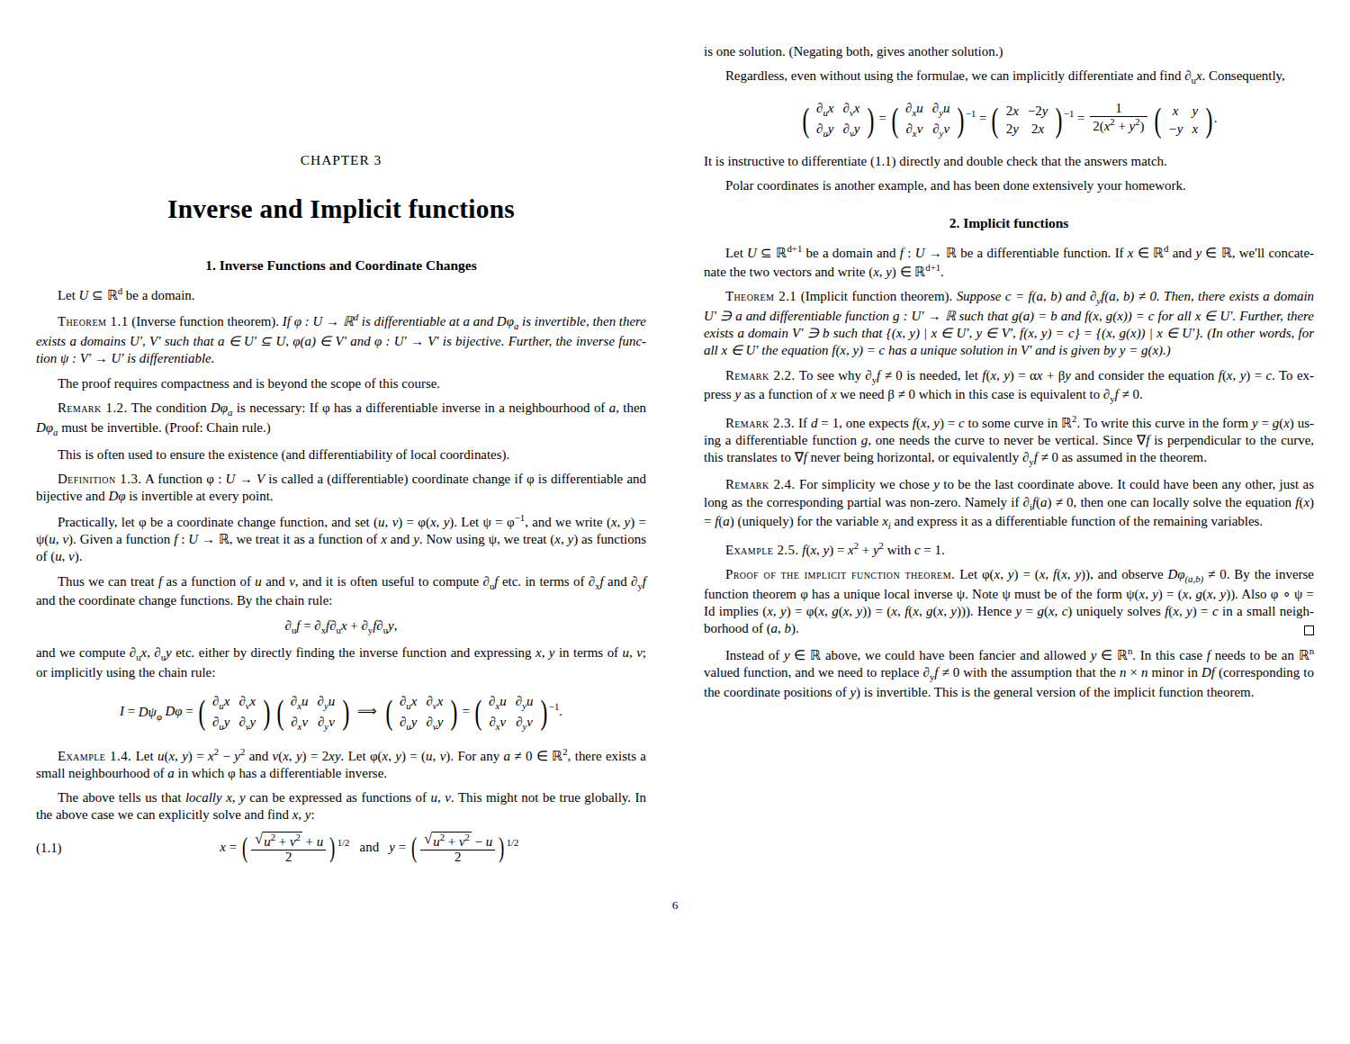CHAPTER 3
Inverse and Implicit functions
1. Inverse Functions and Coordinate Changes
Let U ⊆ ℝd be a domain.
Theorem 1.1 (Inverse function theorem). If φ : U → ℝd is differentiable at a and Dφa is invertible, then there exists a domains U′, V′ such that a ∈ U′ ⊆ U, φ(a) ∈ V′ and φ : U′ → V′ is bijective. Further, the inverse function ψ : V′ → U′ is differentiable.
The proof requires compactness and is beyond the scope of this course.
Remark 1.2. The condition Dφa is necessary: If φ has a differentiable inverse in a neighbourhood of a, then Dφa must be invertible. (Proof: Chain rule.)
This is often used to ensure the existence (and differentiability of local coordinates).
Definition 1.3. A function φ : U → V is called a (differentiable) coordinate change if φ is differentiable and bijective and Dφ is invertible at every point.
Practically, let φ be a coordinate change function, and set (u, v) = φ(x, y). Let ψ = φ−1, and we write (x, y) = ψ(u, v). Given a function f : U → ℝ, we treat it as a function of x and y. Now using ψ, we treat (x, y) as functions of (u, v).
Thus we can treat f as a function of u and v, and it is often useful to compute ∂uf etc. in terms of ∂xf and ∂yf and the coordinate change functions. By the chain rule:
∂uf = ∂xf∂ux + ∂yf∂uy,
and we compute ∂ux, ∂uy etc. either by directly finding the inverse function and expressing x, y in terms of u, v; or implicitly using the chain rule:
I = Dψφ Dφ = (
| ∂ u x | ∂ v x |
| ∂ u y | ∂ v y |
) (
| ∂ x u | ∂ y u |
| ∂ x v | ∂ y v |
) ⟹ (
| ∂ u x | ∂ v x |
| ∂ u y | ∂ v y |
) = (
| ∂ x u | ∂ y u |
| ∂ x v | ∂ y v |
)−1.
Example 1.4. Let u(x, y) = x 2 − y 2 and v(x, y) = 2xy. Let φ(x, y) = (u, v). For any a ≠ 0 ∈ ℝ2, there exists a small neighbourhood of a in which φ has a differentiable inverse.
The above tells us that locally x, y can be expressed as functions of u, v. This might not be true globally. In the above case we can explicitly solve and find x, y:
(1.1)
x = ( u 2 + v 2 + u 2 ) 1/2 and y = ( u 2 + v 2 − u 2 ) 1/2
is one solution. (Negating both, gives another solution.)
Regardless, even without using the formulae, we can implicitly differentiate and find ∂ux. Consequently,
(
| ∂ u x | ∂ v x |
| ∂ u y | ∂ v y |
) = (
| ∂ x u | ∂ y u |
| ∂ x v | ∂ y v |
)−1 = (
| 2 x | −2 y |
| 2 y | 2 x |
)−1 = 12(x 2 + y 2) (
| x | y |
| −y | x |
).
It is instructive to differentiate (1.1) directly and double check that the answers match.
Polar coordinates is another example, and has been done extensively your homework.
2. Implicit functions
Let U ⊆ ℝd+1 be a domain and f : U → ℝ be a differentiable function. If x ∈ ℝd and y ∈ ℝ, we'll concatenate the two vectors and write (x, y) ∈ ℝd+1.
Theorem 2.1 (Implicit function theorem). Suppose c = f(a, b) and ∂yf(a, b) ≠ 0. Then, there exists a domain U′ ∋ a and differentiable function g : U′ → ℝ such that g(a) = b and f(x, g(x)) = c for all x ∈ U′. Further, there exists a domain V′ ∋ b such that {(x, y) | x ∈ U′, y ∈ V′, f(x, y) = c} = {(x, g(x)) | x ∈ U′}. (In other words, for all x ∈ U′ the equation f(x, y) = c has a unique solution in V′ and is given by y = g(x).)
Remark 2.2. To see why ∂yf ≠ 0 is needed, let f(x, y) = αx + βy and consider the equation f(x, y) = c. To express y as a function of x we need β ≠ 0 which in this case is equivalent to ∂yf ≠ 0.
Remark 2.3. If d = 1, one expects f(x, y) = c to some curve in ℝ2. To write this curve in the form y = g(x) using a differentiable function g, one needs the curve to never be vertical. Since ∇f is perpendicular to the curve, this translates to ∇f never being horizontal, or equivalently ∂yf ≠ 0 as assumed in the theorem.
Remark 2.4. For simplicity we chose y to be the last coordinate above. It could have been any other, just as long as the corresponding partial was non-zero. Namely if ∂if(a) ≠ 0, then one can locally solve the equation f(x) = f(a) (uniquely) for the variable xi and express it as a differentiable function of the remaining variables.
Example 2.5. f(x, y) = x 2 + y 2 with c = 1.
Proof of the implicit function theorem. Let φ(x, y) = (x, f(x, y)), and observe Dφ(a,b) ≠ 0. By the inverse function theorem φ has a unique local inverse ψ. Note ψ must be of the form ψ(x, y) = (x, g(x, y)). Also φ ∘ ψ = Id implies (x, y) = φ(x, g(x, y)) = (x, f(x, g(x, y))). Hence y = g(x, c) uniquely solves f(x, y) = c in a small neighborhood of (a, b).
Instead of y ∈ ℝ above, we could have been fancier and allowed y ∈ ℝn. In this case f needs to be an ℝn valued function, and we need to replace ∂yf ≠ 0 with the assumption that the n × n minor in Df (corresponding to the coordinate positions of y) is invertible. This is the general version of the implicit function theorem.
6